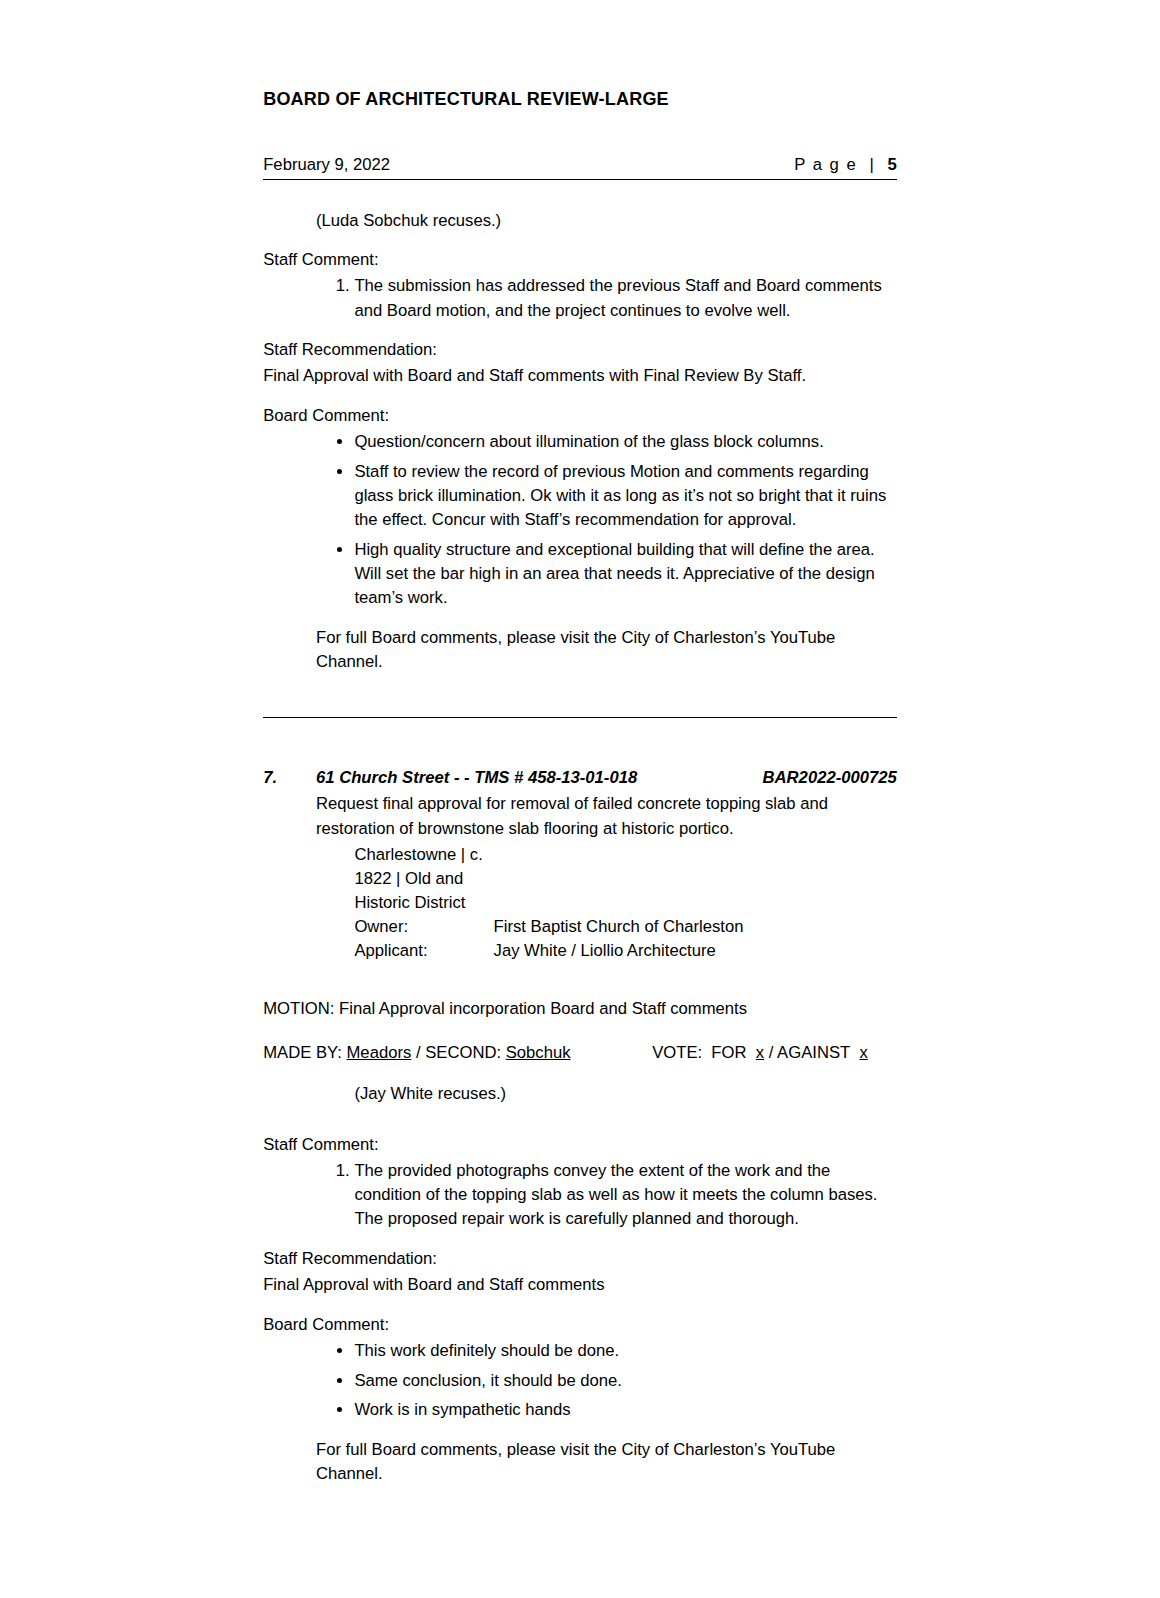BOARD OF ARCHITECTURAL REVIEW-LARGE
February 9, 2022
P a g e | 5
(Luda Sobchuk recuses.)
Staff Comment:
The submission has addressed the previous Staff and Board comments and Board motion, and the project continues to evolve well.
Staff Recommendation:
Final Approval with Board and Staff comments with Final Review By Staff.
Board Comment:
Question/concern about illumination of the glass block columns.
Staff to review the record of previous Motion and comments regarding glass brick illumination. Ok with it as long as it’s not so bright that it ruins the effect. Concur with Staff’s recommendation for approval.
High quality structure and exceptional building that will define the area. Will set the bar high in an area that needs it. Appreciative of the design team’s work.
For full Board comments, please visit the City of Charleston’s YouTube Channel.
7. 61 Church Street - - TMS # 458-13-01-018 BAR2022-000725
Request final approval for removal of failed concrete topping slab and restoration of brownstone slab flooring at historic portico.
Charlestowne | c. 1822 | Old and Historic District
Owner: First Baptist Church of Charleston
Applicant: Jay White / Liollio Architecture
MOTION: Final Approval incorporation Board and Staff comments
MADE BY: Meadors / SECOND: Sobchuk VOTE: FOR x / AGAINST x
(Jay White recuses.)
Staff Comment:
The provided photographs convey the extent of the work and the condition of the topping slab as well as how it meets the column bases. The proposed repair work is carefully planned and thorough.
Staff Recommendation:
Final Approval with Board and Staff comments
Board Comment:
This work definitely should be done.
Same conclusion, it should be done.
Work is in sympathetic hands
For full Board comments, please visit the City of Charleston’s YouTube Channel.